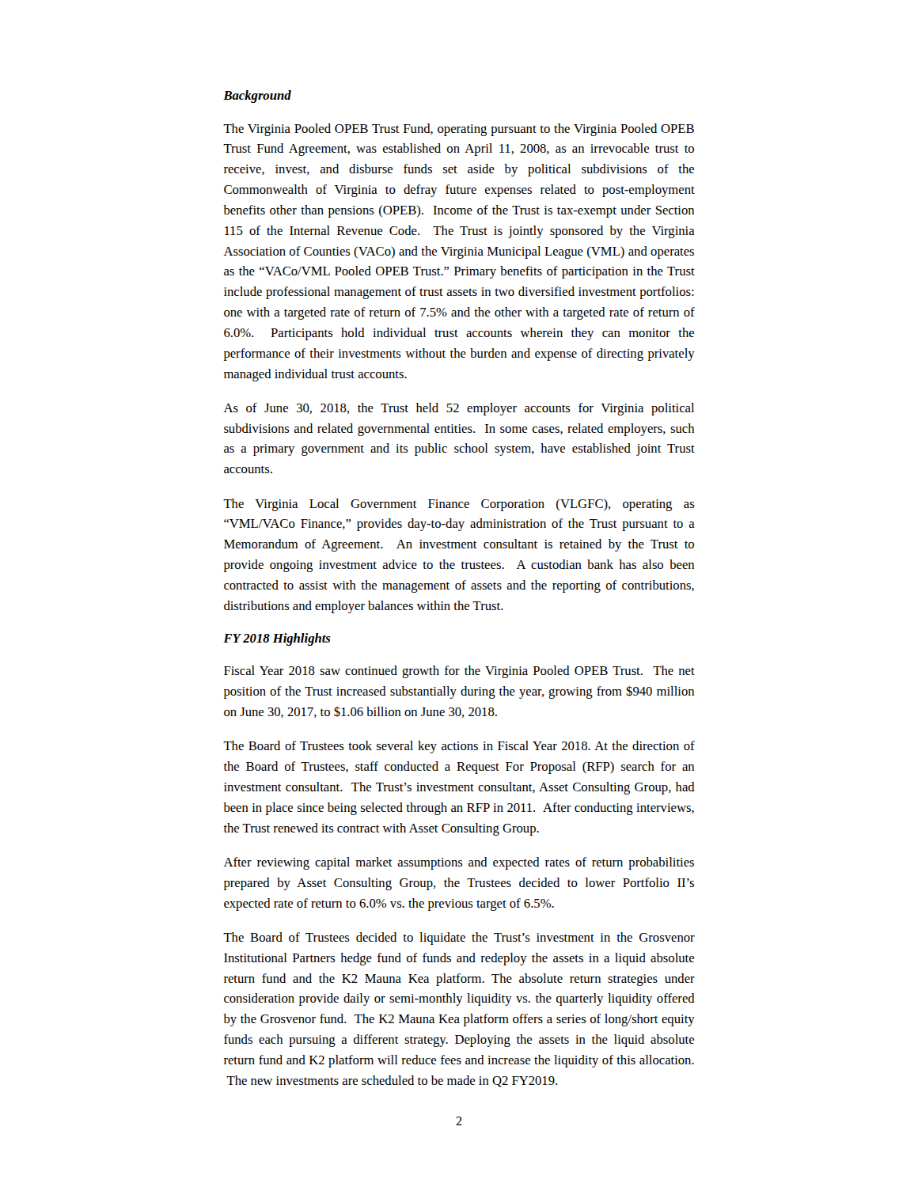Background
The Virginia Pooled OPEB Trust Fund, operating pursuant to the Virginia Pooled OPEB Trust Fund Agreement, was established on April 11, 2008, as an irrevocable trust to receive, invest, and disburse funds set aside by political subdivisions of the Commonwealth of Virginia to defray future expenses related to post-employment benefits other than pensions (OPEB). Income of the Trust is tax-exempt under Section 115 of the Internal Revenue Code. The Trust is jointly sponsored by the Virginia Association of Counties (VACo) and the Virginia Municipal League (VML) and operates as the “VACo/VML Pooled OPEB Trust.” Primary benefits of participation in the Trust include professional management of trust assets in two diversified investment portfolios: one with a targeted rate of return of 7.5% and the other with a targeted rate of return of 6.0%. Participants hold individual trust accounts wherein they can monitor the performance of their investments without the burden and expense of directing privately managed individual trust accounts.
As of June 30, 2018, the Trust held 52 employer accounts for Virginia political subdivisions and related governmental entities. In some cases, related employers, such as a primary government and its public school system, have established joint Trust accounts.
The Virginia Local Government Finance Corporation (VLGFC), operating as “VML/VACo Finance,” provides day-to-day administration of the Trust pursuant to a Memorandum of Agreement. An investment consultant is retained by the Trust to provide ongoing investment advice to the trustees. A custodian bank has also been contracted to assist with the management of assets and the reporting of contributions, distributions and employer balances within the Trust.
FY 2018 Highlights
Fiscal Year 2018 saw continued growth for the Virginia Pooled OPEB Trust. The net position of the Trust increased substantially during the year, growing from $940 million on June 30, 2017, to $1.06 billion on June 30, 2018.
The Board of Trustees took several key actions in Fiscal Year 2018. At the direction of the Board of Trustees, staff conducted a Request For Proposal (RFP) search for an investment consultant. The Trust’s investment consultant, Asset Consulting Group, had been in place since being selected through an RFP in 2011. After conducting interviews, the Trust renewed its contract with Asset Consulting Group.
After reviewing capital market assumptions and expected rates of return probabilities prepared by Asset Consulting Group, the Trustees decided to lower Portfolio II’s expected rate of return to 6.0% vs. the previous target of 6.5%.
The Board of Trustees decided to liquidate the Trust’s investment in the Grosvenor Institutional Partners hedge fund of funds and redeploy the assets in a liquid absolute return fund and the K2 Mauna Kea platform. The absolute return strategies under consideration provide daily or semi-monthly liquidity vs. the quarterly liquidity offered by the Grosvenor fund. The K2 Mauna Kea platform offers a series of long/short equity funds each pursuing a different strategy. Deploying the assets in the liquid absolute return fund and K2 platform will reduce fees and increase the liquidity of this allocation. The new investments are scheduled to be made in Q2 FY2019.
2